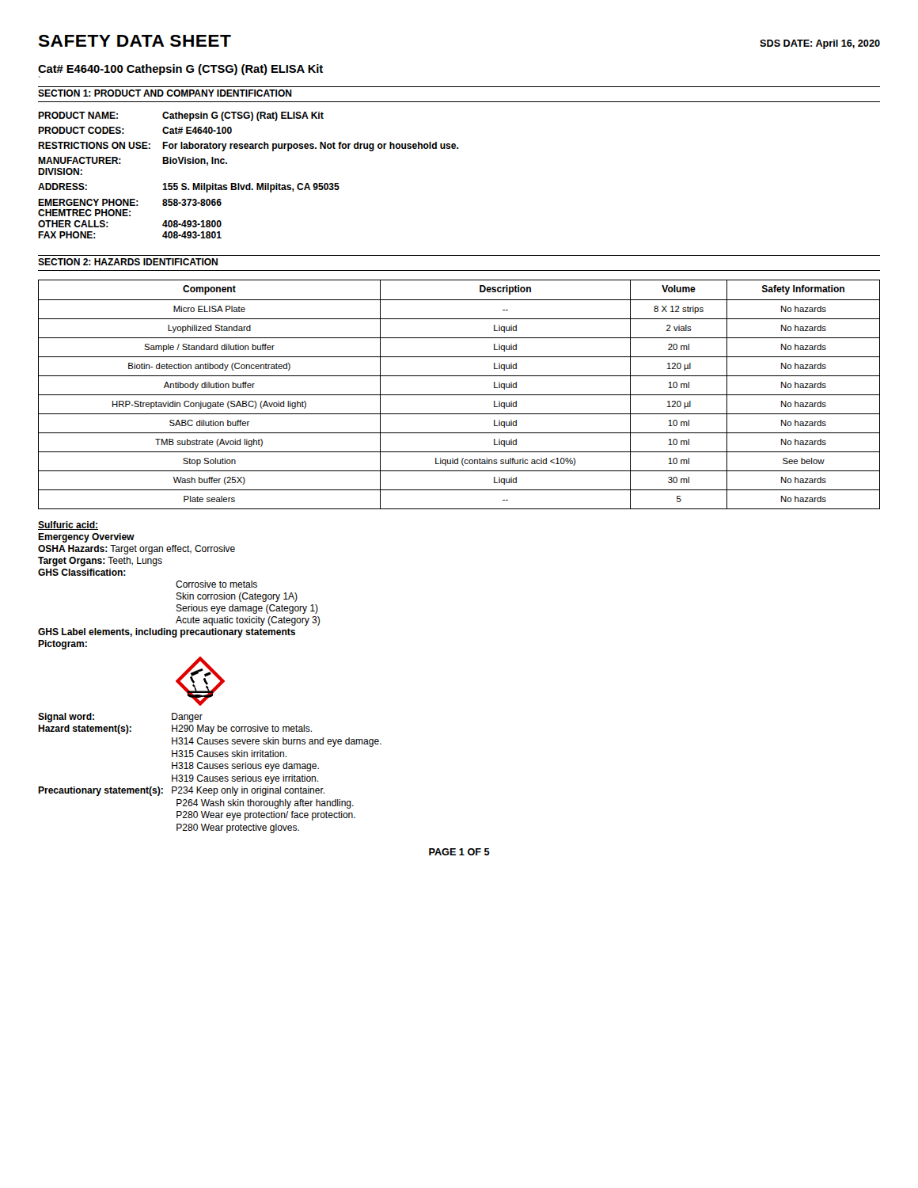SAFETY DATA SHEET
SDS DATE: April 16, 2020
Cat# E4640-100 Cathepsin G (CTSG) (Rat) ELISA Kit
`
SECTION 1: PRODUCT AND COMPANY IDENTIFICATION
| PRODUCT NAME: | Cathepsin G (CTSG) (Rat) ELISA Kit |
| PRODUCT CODES: | Cat# E4640-100 |
| RESTRICTIONS ON USE: | For laboratory research purposes. Not for drug or household use. |
| MANUFACTURER: | BioVision, Inc. |
| DIVISION: | |
| ADDRESS: | 155 S. Milpitas Blvd. Milpitas, CA 95035 |
| EMERGENCY PHONE: | 858-373-8066 |
| CHEMTREC PHONE: | |
| OTHER CALLS: | 408-493-1800 |
| FAX PHONE: | 408-493-1801 |
SECTION 2: HAZARDS IDENTIFICATION
| Component | Description | Volume | Safety Information |
| --- | --- | --- | --- |
| Micro ELISA Plate | -- | 8 X 12 strips | No hazards |
| Lyophilized Standard | Liquid | 2 vials | No hazards |
| Sample / Standard dilution buffer | Liquid | 20 ml | No hazards |
| Biotin- detection antibody (Concentrated) | Liquid | 120 µl | No hazards |
| Antibody dilution buffer | Liquid | 10 ml | No hazards |
| HRP-Streptavidin Conjugate (SABC) (Avoid light) | Liquid | 120 µl | No hazards |
| SABC dilution buffer | Liquid | 10 ml | No hazards |
| TMB substrate (Avoid light) | Liquid | 10 ml | No hazards |
| Stop Solution | Liquid (contains sulfuric acid <10%) | 10 ml | See below |
| Wash buffer (25X) | Liquid | 30 ml | No hazards |
| Plate sealers | -- | 5 | No hazards |
Sulfuric acid:
Emergency Overview
OSHA Hazards: Target organ effect, Corrosive
Target Organs: Teeth, Lungs
GHS Classification:
Corrosive to metals
Skin corrosion (Category 1A)
Serious eye damage (Category 1)
Acute aquatic toxicity (Category 3)
GHS Label elements, including precautionary statements
Pictogram:
| Signal word: | Danger |
| Hazard statement(s): | H290 May be corrosive to metals. H314 Causes severe skin burns and eye damage. H315 Causes skin irritation. H318 Causes serious eye damage. H319 Causes serious eye irritation. |
| Precautionary statement(s): | P234 Keep only in original container. P264 Wash skin thoroughly after handling. P280 Wear eye protection/ face protection. P280 Wear protective gloves. |
PAGE 1 OF 5